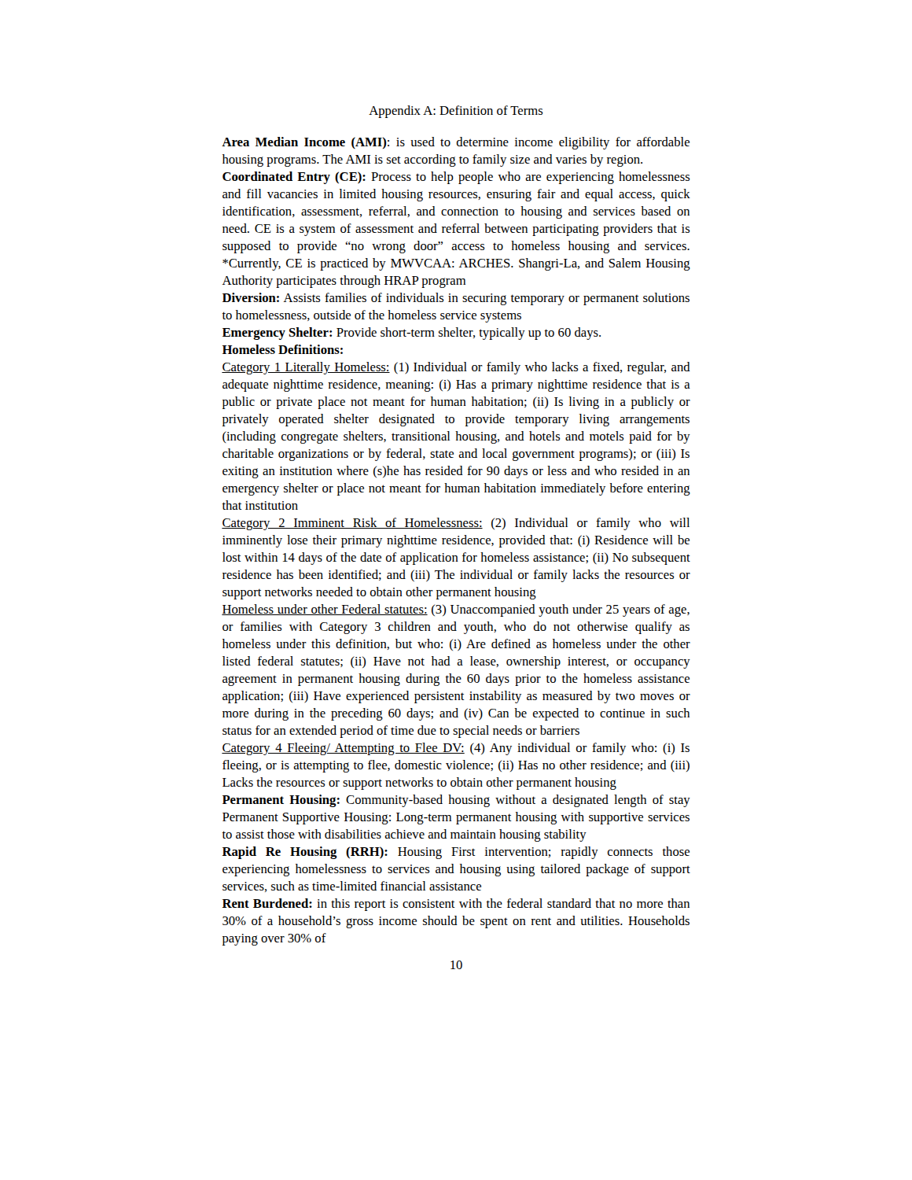Appendix A: Definition of Terms
Area Median Income (AMI): is used to determine income eligibility for affordable housing programs. The AMI is set according to family size and varies by region.
Coordinated Entry (CE): Process to help people who are experiencing homelessness and fill vacancies in limited housing resources, ensuring fair and equal access, quick identification, assessment, referral, and connection to housing and services based on need. CE is a system of assessment and referral between participating providers that is supposed to provide “no wrong door” access to homeless housing and services. *Currently, CE is practiced by MWVCAA: ARCHES. Shangri-La, and Salem Housing Authority participates through HRAP program
Diversion: Assists families of individuals in securing temporary or permanent solutions to homelessness, outside of the homeless service systems
Emergency Shelter: Provide short-term shelter, typically up to 60 days.
Homeless Definitions:
Category 1 Literally Homeless: (1) Individual or family who lacks a fixed, regular, and adequate nighttime residence, meaning: (i) Has a primary nighttime residence that is a public or private place not meant for human habitation; (ii) Is living in a publicly or privately operated shelter designated to provide temporary living arrangements (including congregate shelters, transitional housing, and hotels and motels paid for by charitable organizations or by federal, state and local government programs); or (iii) Is exiting an institution where (s)he has resided for 90 days or less and who resided in an emergency shelter or place not meant for human habitation immediately before entering that institution
Category 2 Imminent Risk of Homelessness: (2) Individual or family who will imminently lose their primary nighttime residence, provided that: (i) Residence will be lost within 14 days of the date of application for homeless assistance; (ii) No subsequent residence has been identified; and (iii) The individual or family lacks the resources or support networks needed to obtain other permanent housing
Homeless under other Federal statutes: (3) Unaccompanied youth under 25 years of age, or families with Category 3 children and youth, who do not otherwise qualify as homeless under this definition, but who: (i) Are defined as homeless under the other listed federal statutes; (ii) Have not had a lease, ownership interest, or occupancy agreement in permanent housing during the 60 days prior to the homeless assistance application; (iii) Have experienced persistent instability as measured by two moves or more during in the preceding 60 days; and (iv) Can be expected to continue in such status for an extended period of time due to special needs or barriers
Category 4 Fleeing/ Attempting to Flee DV: (4) Any individual or family who: (i) Is fleeing, or is attempting to flee, domestic violence; (ii) Has no other residence; and (iii) Lacks the resources or support networks to obtain other permanent housing
Permanent Housing: Community-based housing without a designated length of stay Permanent Supportive Housing: Long-term permanent housing with supportive services to assist those with disabilities achieve and maintain housing stability
Rapid Re Housing (RRH): Housing First intervention; rapidly connects those experiencing homelessness to services and housing using tailored package of support services, such as time-limited financial assistance
Rent Burdened: in this report is consistent with the federal standard that no more than 30% of a household’s gross income should be spent on rent and utilities. Households paying over 30% of
10